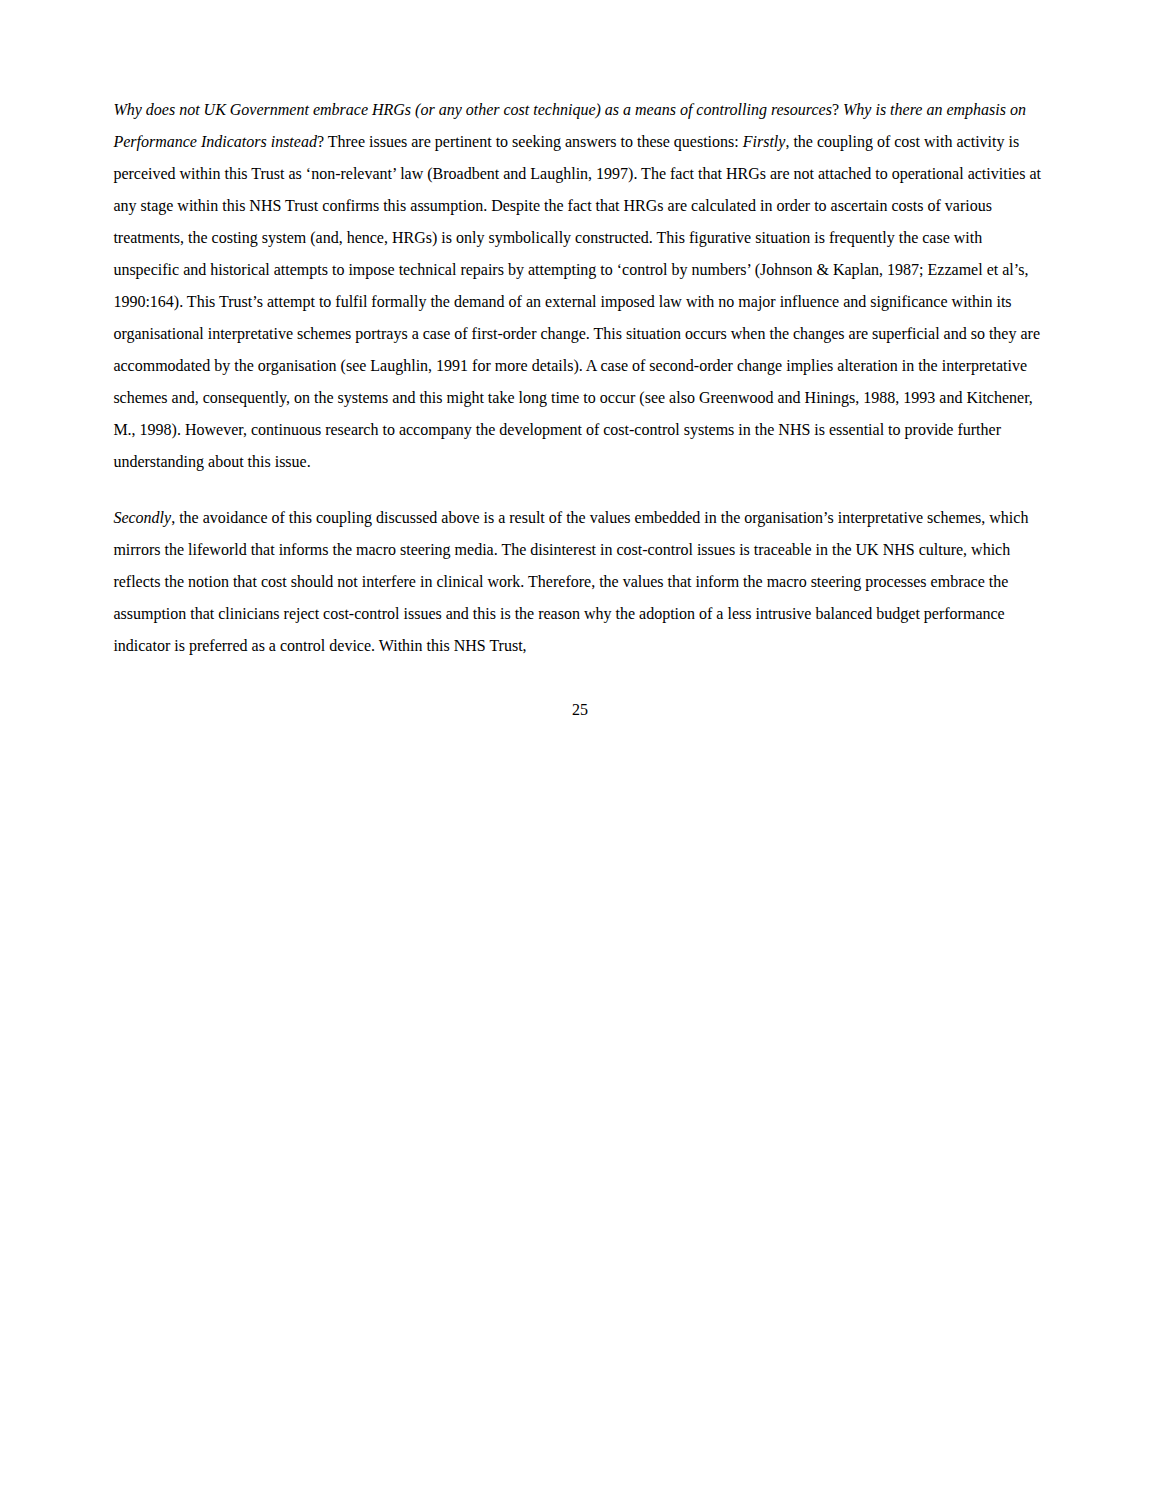Why does not UK Government embrace HRGs (or any other cost technique) as a means of controlling resources? Why is there an emphasis on Performance Indicators instead? Three issues are pertinent to seeking answers to these questions: Firstly, the coupling of cost with activity is perceived within this Trust as ‘non-relevant’ law (Broadbent and Laughlin, 1997). The fact that HRGs are not attached to operational activities at any stage within this NHS Trust confirms this assumption. Despite the fact that HRGs are calculated in order to ascertain costs of various treatments, the costing system (and, hence, HRGs) is only symbolically constructed. This figurative situation is frequently the case with unspecific and historical attempts to impose technical repairs by attempting to ‘control by numbers’ (Johnson & Kaplan, 1987; Ezzamel et al’s, 1990:164). This Trust’s attempt to fulfil formally the demand of an external imposed law with no major influence and significance within its organisational interpretative schemes portrays a case of first-order change. This situation occurs when the changes are superficial and so they are accommodated by the organisation (see Laughlin, 1991 for more details). A case of second-order change implies alteration in the interpretative schemes and, consequently, on the systems and this might take long time to occur (see also Greenwood and Hinings, 1988, 1993 and Kitchener, M., 1998). However, continuous research to accompany the development of cost-control systems in the NHS is essential to provide further understanding about this issue.
Secondly, the avoidance of this coupling discussed above is a result of the values embedded in the organisation’s interpretative schemes, which mirrors the lifeworld that informs the macro steering media. The disinterest in cost-control issues is traceable in the UK NHS culture, which reflects the notion that cost should not interfere in clinical work. Therefore, the values that inform the macro steering processes embrace the assumption that clinicians reject cost-control issues and this is the reason why the adoption of a less intrusive balanced budget performance indicator is preferred as a control device. Within this NHS Trust,
25